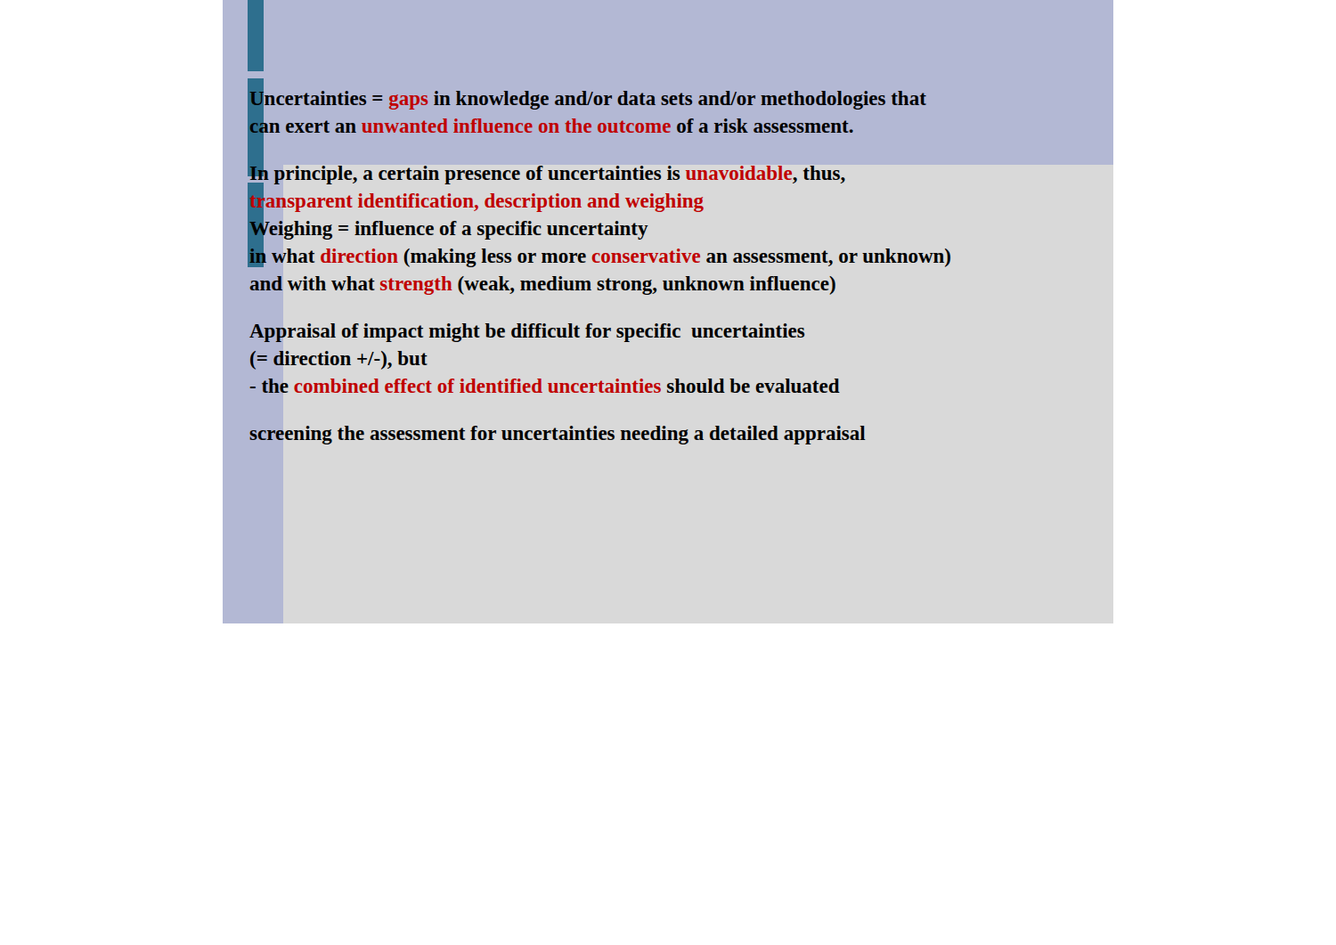Uncertainties = gaps in knowledge and/or data sets and/or methodologies that
can exert an unwanted influence on the outcome of a risk assessment.
In principle, a certain presence of uncertainties is unavoidable, thus,
transparent identification, description and weighing
Weighing = influence of a specific uncertainty
in what direction (making less or more conservative an assessment, or unknown)
and with what strength (weak, medium strong, unknown influence)
Appraisal of impact might be difficult for specific uncertainties
(= direction +/-), but
- the combined effect of identified uncertainties should be evaluated
screening the assessment for uncertainties needing a detailed appraisal